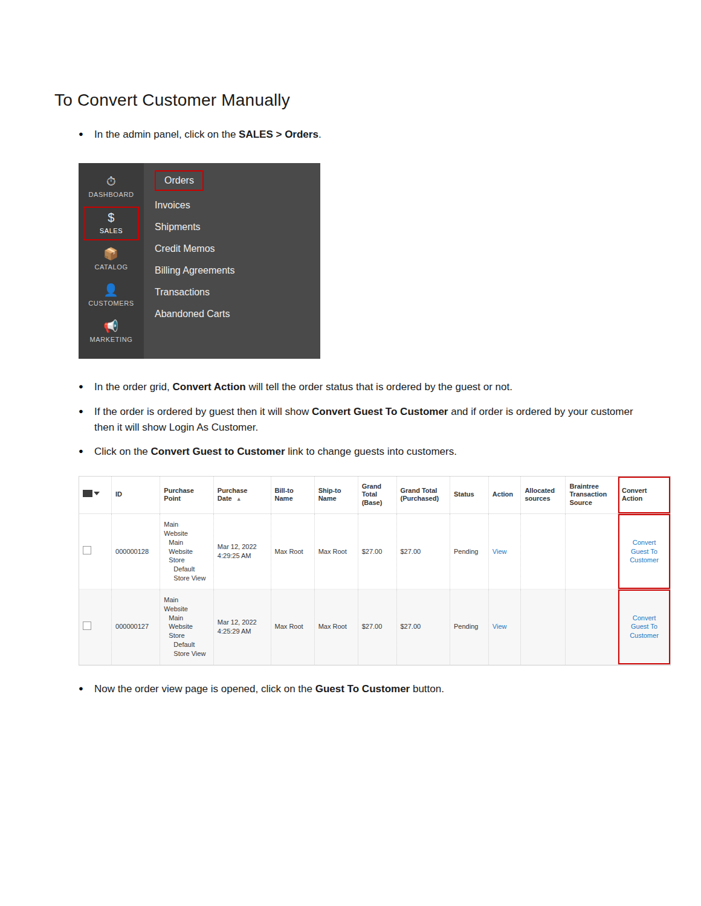To Convert Customer Manually
In the admin panel, click on the SALES > Orders.
⏱DASHBOARD
$SALES
📦CATALOG
👤CUSTOMERS
📢MARKETING
Orders
Invoices
Shipments
Credit Memos
Billing Agreements
Transactions
Abandoned Carts
In the order grid, Convert Action will tell the order status that is ordered by the guest or not.
If the order is ordered by guest then it will show Convert Guest To Customer and if order is ordered by your customer then it will show Login As Customer.
Click on the Convert Guest to Customer link to change guests into customers.
| | ID | Purchase Point | Purchase Date ▲ | Bill-to Name | Ship-to Name | Grand Total (Base) | Grand Total (Purchased) | Status | Action | Allocated sources | Braintree Transaction Source | Convert Action |
| --- | --- | --- | --- | --- | --- | --- | --- | --- | --- | --- | --- | --- |
| | 000000128 | Main Website Main Website Store Default Store View | Mar 12, 2022 4:29:25 AM | Max Root | Max Root | $27.00 | $27.00 | Pending | View | | | Convert Guest To Customer |
| | 000000127 | Main Website Main Website Store Default Store View | Mar 12, 2022 4:25:29 AM | Max Root | Max Root | $27.00 | $27.00 | Pending | View | | | Convert Guest To Customer |
Now the order view page is opened, click on the Guest To Customer button.